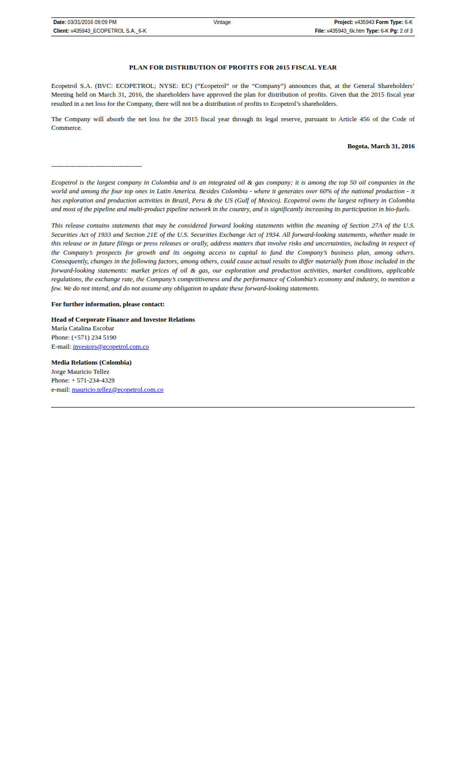| Date: 03/31/2016 09:09 PM | Vintage | Project: v435943 Form Type: 6-K |
| Client: v435943_ECOPETROL S.A._6-K | | File: v435943_6k.htm Type: 6-K Pg: 2 of 3 |
PLAN FOR DISTRIBUTION OF PROFITS FOR 2015 FISCAL YEAR
Ecopetrol S.A. (BVC: ECOPETROL; NYSE: EC) (“Ecopetrol” or the “Company”) announces that, at the General Shareholders’ Meeting held on March 31, 2016, the shareholders have approved the plan for distribution of profits. Given that the 2015 fiscal year resulted in a net loss for the Company, there will not be a distribution of profits to Ecopetrol’s shareholders.
The Company will absorb the net loss for the 2015 fiscal year through its legal reserve, pursuant to Article 456 of the Code of Commerce.
Bogota, March 31, 2016
-----------------------------------------
Ecopetrol is the largest company in Colombia and is an integrated oil & gas company; it is among the top 50 oil companies in the world and among the four top ones in Latin America. Besides Colombia - where it generates over 60% of the national production - it has exploration and production activities in Brazil, Peru & the US (Gulf of Mexico). Ecopetrol owns the largest refinery in Colombia and most of the pipeline and multi-product pipeline network in the country, and is significantly increasing its participation in bio-fuels.
This release contains statements that may be considered forward looking statements within the meaning of Section 27A of the U.S. Securities Act of 1933 and Section 21E of the U.S. Securities Exchange Act of 1934. All forward-looking statements, whether made in this release or in future filings or press releases or orally, address matters that involve risks and uncertainties, including in respect of the Company’s prospects for growth and its ongoing access to capital to fund the Company’s business plan, among others. Consequently, changes in the following factors, among others, could cause actual results to differ materially from those included in the forward-looking statements: market prices of oil & gas, our exploration and production activities, market conditions, applicable regulations, the exchange rate, the Company’s competitiveness and the performance of Colombia’s economy and industry, to mention a few. We do not intend, and do not assume any obligation to update these forward-looking statements.
For further information, please contact:
Head of Corporate Finance and Investor Relations
María Catalina Escobar
Phone: (+571) 234 5190
E-mail: investors@ecopetrol.com.co
Media Relations (Colombia)
Jorge Mauricio Tellez
Phone: + 571-234-4329
e-mail: mauricio.tellez@ecopetrol.com.co